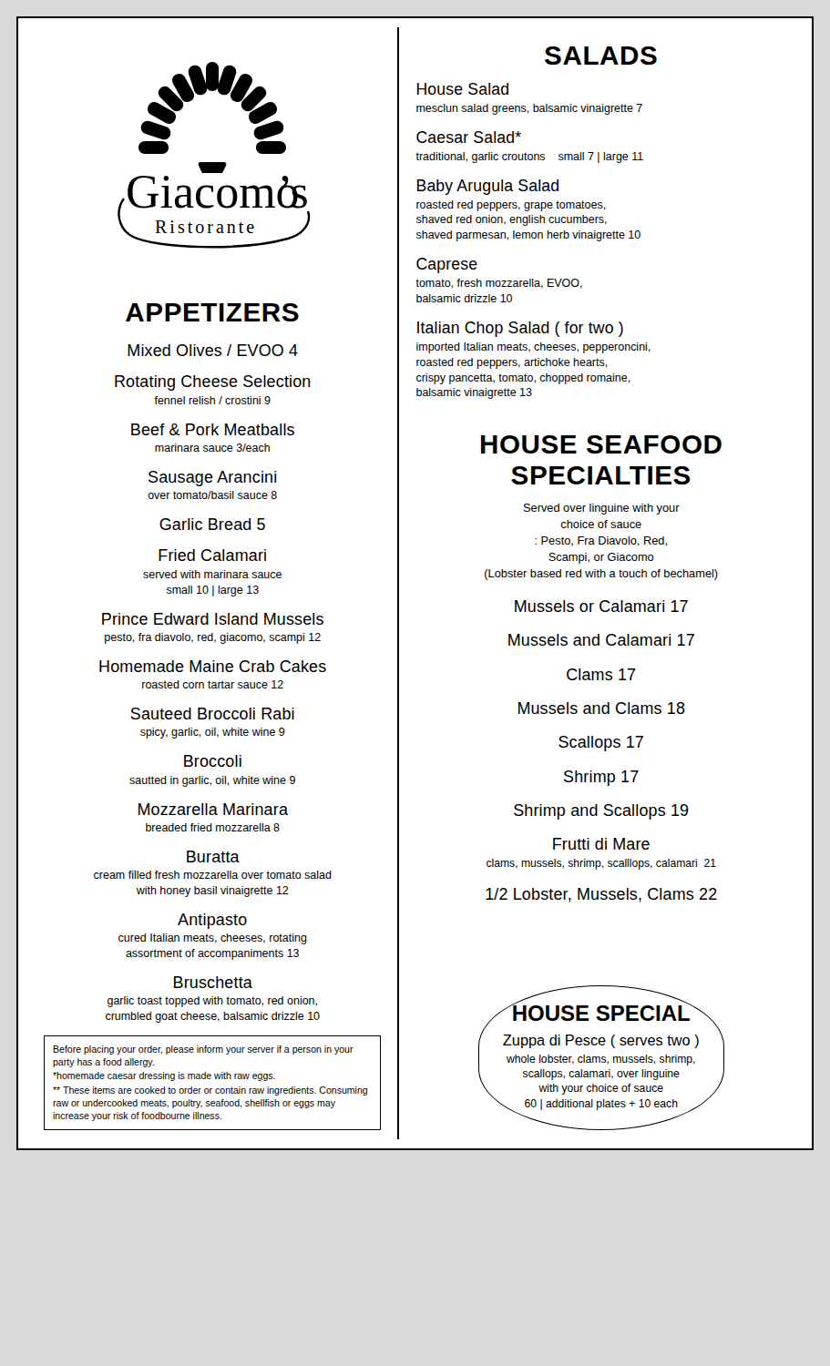Giacomo ’s Ristorante
APPETIZERS
Mixed Olives / EVOO 4
Rotating Cheese Selection
fennel relish / crostini 9
Beef & Pork Meatballs
marinara sauce 3/each
Sausage Arancini
over tomato/basil sauce 8
Garlic Bread 5
Fried Calamari
served with marinara sauce
small 10 | large 13
Prince Edward Island Mussels
pesto, fra diavolo, red, giacomo, scampi 12
Homemade Maine Crab Cakes
roasted corn tartar sauce 12
Sauteed Broccoli Rabi
spicy, garlic, oil, white wine 9
Broccoli
sautted in garlic, oil, white wine 9
Mozzarella Marinara
breaded fried mozzarella 8
Buratta
cream filled fresh mozzarella over tomato salad
with honey basil vinaigrette 12
Antipasto
cured Italian meats, cheeses, rotating
assortment of accompaniments 13
Bruschetta
garlic toast topped with tomato, red onion,
crumbled goat cheese, balsamic drizzle 10
Before placing your order, please inform your server if a person in your party has a food allergy.
*homemade caesar dressing is made with raw eggs.
** These items are cooked to order or contain raw ingredients. Consuming raw or undercooked meats, poultry, seafood, shellfish or eggs may increase your risk of foodbourne illness.
SALADS
House Salad
mesclun salad greens, balsamic vinaigrette 7
Caesar Salad*
traditional, garlic croutons small 7 | large 11
Baby Arugula Salad
roasted red peppers, grape tomatoes,
shaved red onion, english cucumbers,
shaved parmesan, lemon herb vinaigrette 10
Caprese
tomato, fresh mozzarella, EVOO,
balsamic drizzle 10
Italian Chop Salad ( for two )
imported Italian meats, cheeses, pepperoncini,
roasted red peppers, artichoke hearts,
crispy pancetta, tomato, chopped romaine,
balsamic vinaigrette 13
HOUSE SEAFOOD
SPECIALTIES
Served over linguine with your
choice of sauce
: Pesto, Fra Diavolo, Red,
Scampi, or Giacomo
(Lobster based red with a touch of bechamel)
Mussels or Calamari 17
Mussels and Calamari 17
Clams 17
Mussels and Clams 18
Scallops 17
Shrimp 17
Shrimp and Scallops 19
Frutti di Mare
clams, mussels, shrimp, scalllops, calamari 21
1/2 Lobster, Mussels, Clams 22
HOUSE SPECIAL
Zuppa di Pesce ( serves two )
whole lobster, clams, mussels, shrimp,
scallops, calamari, over linguine
with your choice of sauce
60 | additional plates + 10 each